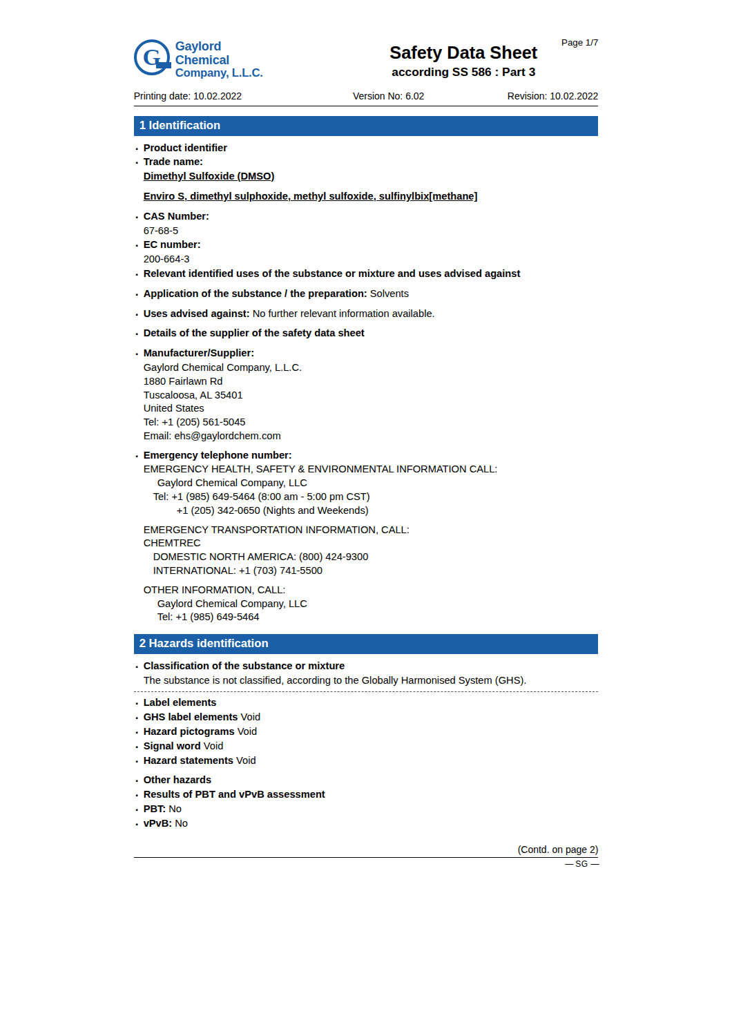Page 1/7
Gaylord
Chemical
Company, L.L.C.
Safety Data Sheet
according SS 586 : Part 3
Printing date: 10.02.2022
Version No: 6.02
Revision: 10.02.2022
1 Identification
Product identifier
Trade name:
Dimethyl Sulfoxide (DMSO)
Enviro S, dimethyl sulphoxide, methyl sulfoxide, sulfinylbix[methane]
CAS Number:
67-68-5
EC number:
200-664-3
Relevant identified uses of the substance or mixture and uses advised against
Application of the substance / the preparation: Solvents
Uses advised against: No further relevant information available.
Details of the supplier of the safety data sheet
Manufacturer/Supplier:
Gaylord Chemical Company, L.L.C.
1880 Fairlawn Rd
Tuscaloosa, AL 35401
United States
Tel: +1 (205) 561-5045
Email: ehs@gaylordchem.com
Emergency telephone number:
EMERGENCY HEALTH, SAFETY & ENVIRONMENTAL INFORMATION CALL:
Gaylord Chemical Company, LLC
Tel: +1 (985) 649-5464 (8:00 am - 5:00 pm CST)
+1 (205) 342-0650 (Nights and Weekends)
EMERGENCY TRANSPORTATION INFORMATION, CALL:
CHEMTREC
DOMESTIC NORTH AMERICA: (800) 424-9300
INTERNATIONAL: +1 (703) 741-5500
OTHER INFORMATION, CALL:
Gaylord Chemical Company, LLC
Tel: +1 (985) 649-5464
2 Hazards identification
Classification of the substance or mixture
The substance is not classified, according to the Globally Harmonised System (GHS).
Label elements
GHS label elements Void
Hazard pictograms Void
Signal word Void
Hazard statements Void
Other hazards
Results of PBT and vPvB assessment
PBT: No
vPvB: No
(Contd. on page 2)
— SG —